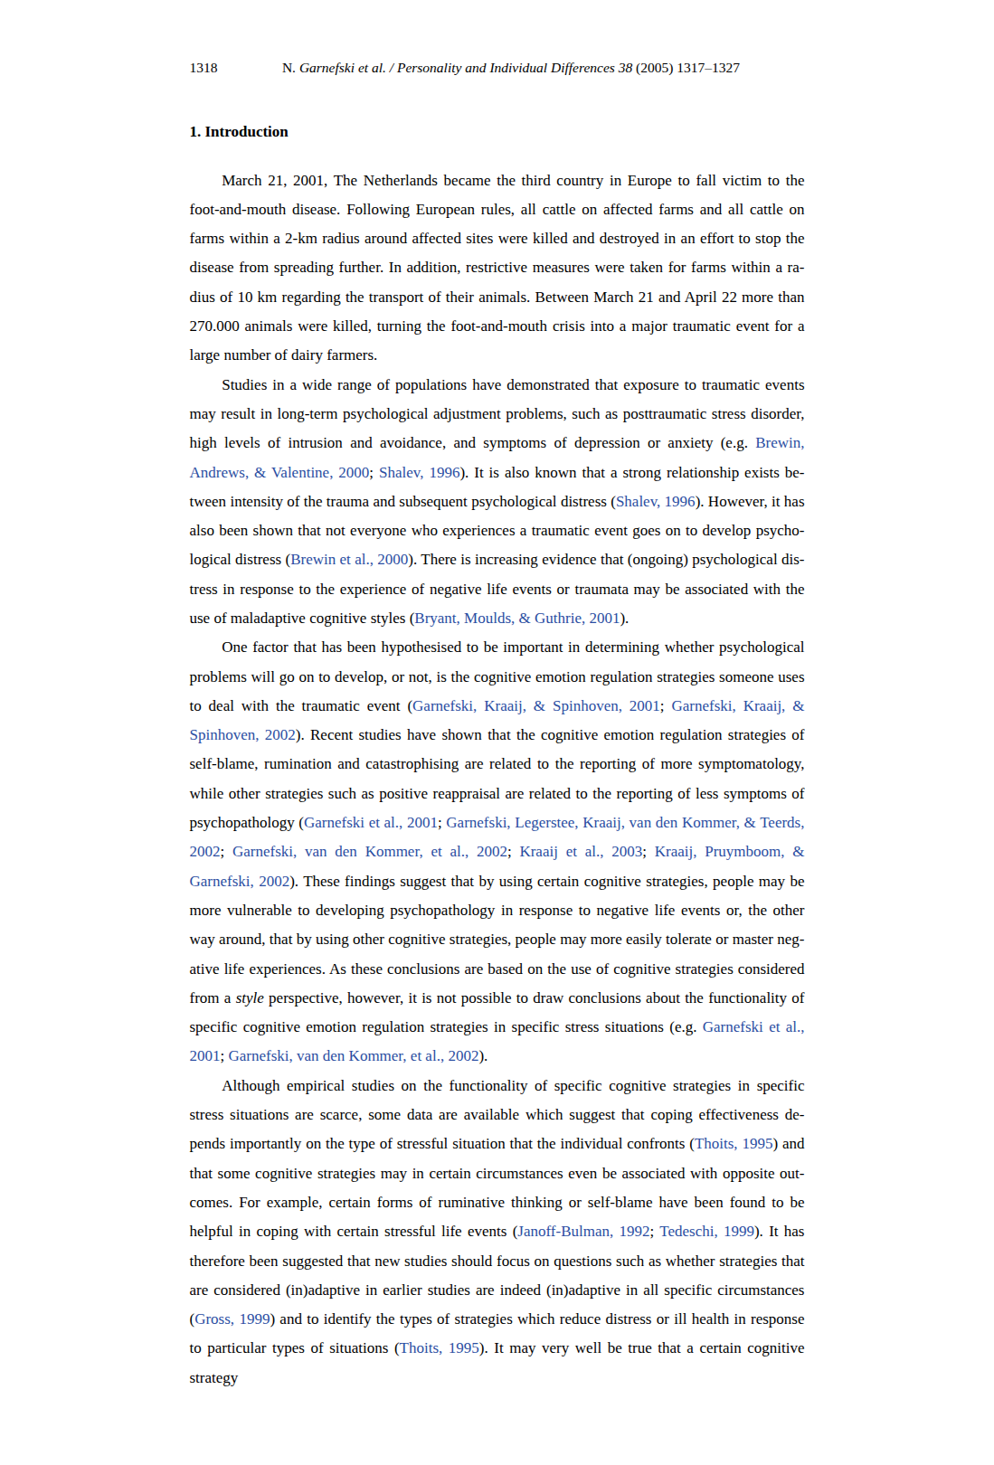1318
N. Garnefski et al. / Personality and Individual Differences 38 (2005) 1317–1327
1. Introduction
March 21, 2001, The Netherlands became the third country in Europe to fall victim to the foot-and-mouth disease. Following European rules, all cattle on affected farms and all cattle on farms within a 2-km radius around affected sites were killed and destroyed in an effort to stop the disease from spreading further. In addition, restrictive measures were taken for farms within a radius of 10 km regarding the transport of their animals. Between March 21 and April 22 more than 270.000 animals were killed, turning the foot-and-mouth crisis into a major traumatic event for a large number of dairy farmers.
Studies in a wide range of populations have demonstrated that exposure to traumatic events may result in long-term psychological adjustment problems, such as posttraumatic stress disorder, high levels of intrusion and avoidance, and symptoms of depression or anxiety (e.g. Brewin, Andrews, & Valentine, 2000; Shalev, 1996). It is also known that a strong relationship exists between intensity of the trauma and subsequent psychological distress (Shalev, 1996). However, it has also been shown that not everyone who experiences a traumatic event goes on to develop psychological distress (Brewin et al., 2000). There is increasing evidence that (ongoing) psychological distress in response to the experience of negative life events or traumata may be associated with the use of maladaptive cognitive styles (Bryant, Moulds, & Guthrie, 2001).
One factor that has been hypothesised to be important in determining whether psychological problems will go on to develop, or not, is the cognitive emotion regulation strategies someone uses to deal with the traumatic event (Garnefski, Kraaij, & Spinhoven, 2001; Garnefski, Kraaij, & Spinhoven, 2002). Recent studies have shown that the cognitive emotion regulation strategies of self-blame, rumination and catastrophising are related to the reporting of more symptomatology, while other strategies such as positive reappraisal are related to the reporting of less symptoms of psychopathology (Garnefski et al., 2001; Garnefski, Legerstee, Kraaij, van den Kommer, & Teerds, 2002; Garnefski, van den Kommer, et al., 2002; Kraaij et al., 2003; Kraaij, Pruymboom, & Garnefski, 2002). These findings suggest that by using certain cognitive strategies, people may be more vulnerable to developing psychopathology in response to negative life events or, the other way around, that by using other cognitive strategies, people may more easily tolerate or master negative life experiences. As these conclusions are based on the use of cognitive strategies considered from a style perspective, however, it is not possible to draw conclusions about the functionality of specific cognitive emotion regulation strategies in specific stress situations (e.g. Garnefski et al., 2001; Garnefski, van den Kommer, et al., 2002).
Although empirical studies on the functionality of specific cognitive strategies in specific stress situations are scarce, some data are available which suggest that coping effectiveness depends importantly on the type of stressful situation that the individual confronts (Thoits, 1995) and that some cognitive strategies may in certain circumstances even be associated with opposite outcomes. For example, certain forms of ruminative thinking or self-blame have been found to be helpful in coping with certain stressful life events (Janoff-Bulman, 1992; Tedeschi, 1999). It has therefore been suggested that new studies should focus on questions such as whether strategies that are considered (in)adaptive in earlier studies are indeed (in)adaptive in all specific circumstances (Gross, 1999) and to identify the types of strategies which reduce distress or ill health in response to particular types of situations (Thoits, 1995). It may very well be true that a certain cognitive strategy